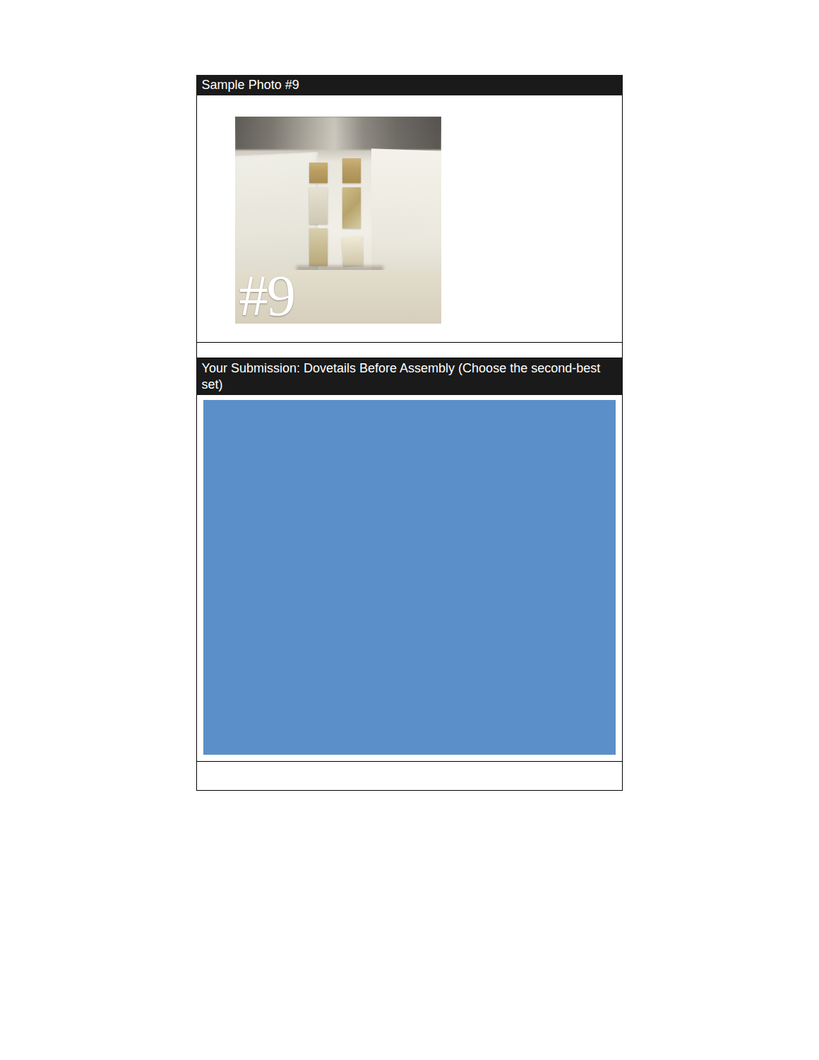Sample Photo #9
#9
Your Submission: Dovetails Before Assembly (Choose the second-best set)